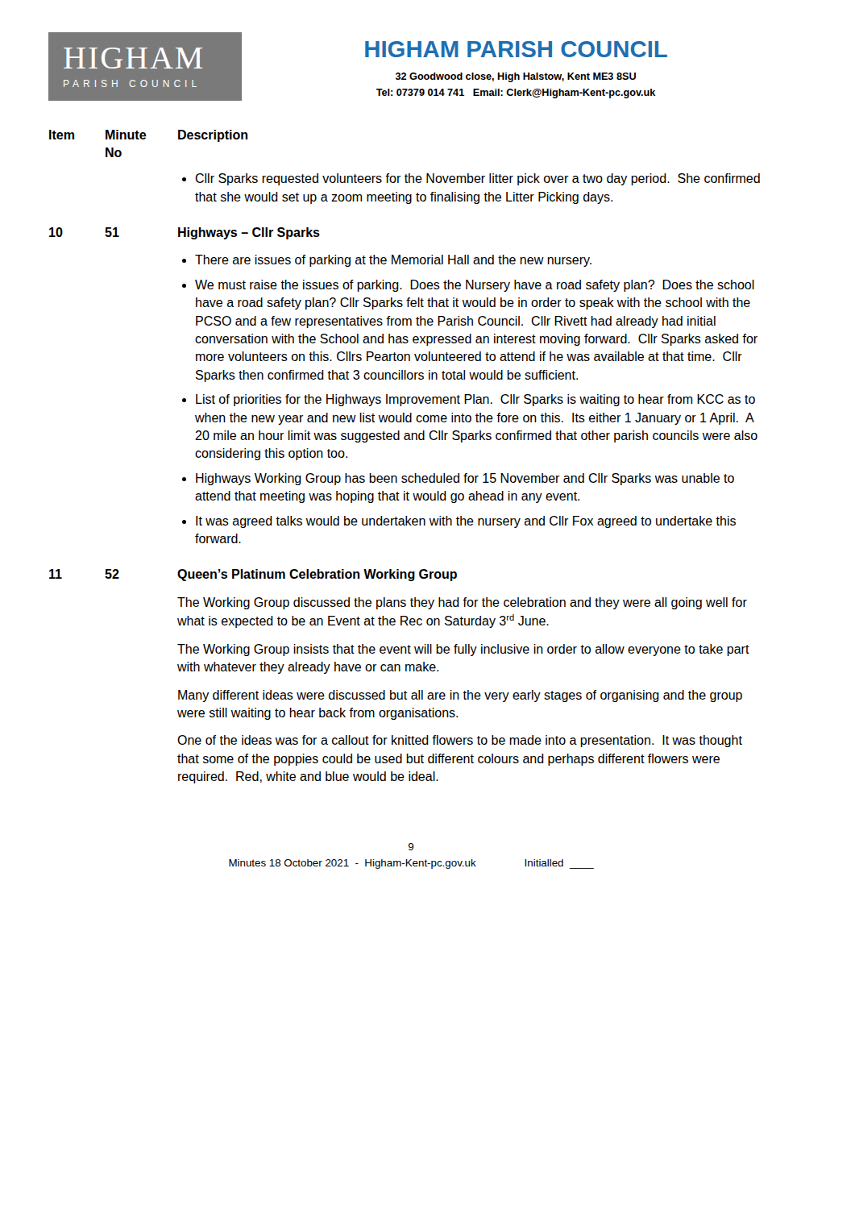HIGHAM
PARISH COUNCIL
HIGHAM PARISH COUNCIL
32 Goodwood close, High Halstow, Kent ME3 8SU
Tel: 07379 014 741 Email: Clerk@Higham-Kent-pc.gov.uk
| Item | Minute No | Description |
| --- | --- | --- |
| | | Cllr Sparks requested volunteers for the November litter pick over a two day period. She confirmed that she would set up a zoom meeting to finalising the Litter Picking days. |
| 10 | 51 | Highways – Cllr Sparks There are issues of parking at the Memorial Hall and the new nursery. We must raise the issues of parking. Does the Nursery have a road safety plan? Does the school have a road safety plan? Cllr Sparks felt that it would be in order to speak with the school with the PCSO and a few representatives from the Parish Council. Cllr Rivett had already had initial conversation with the School and has expressed an interest moving forward. Cllr Sparks asked for more volunteers on this. Cllrs Pearton volunteered to attend if he was available at that time. Cllr Sparks then confirmed that 3 councillors in total would be sufficient. List of priorities for the Highways Improvement Plan. Cllr Sparks is waiting to hear from KCC as to when the new year and new list would come into the fore on this. Its either 1 January or 1 April. A 20 mile an hour limit was suggested and Cllr Sparks confirmed that other parish councils were also considering this option too. Highways Working Group has been scheduled for 15 November and Cllr Sparks was unable to attend that meeting was hoping that it would go ahead in any event. It was agreed talks would be undertaken with the nursery and Cllr Fox agreed to undertake this forward. |
| 11 | 52 | Queen’s Platinum Celebration Working Group The Working Group discussed the plans they had for the celebration and they were all going well for what is expected to be an Event at the Rec on Saturday 3 rd June. The Working Group insists that the event will be fully inclusive in order to allow everyone to take part with whatever they already have or can make. Many different ideas were discussed but all are in the very early stages of organising and the group were still waiting to hear back from organisations. One of the ideas was for a callout for knitted flowers to be made into a presentation. It was thought that some of the poppies could be used but different colours and perhaps different flowers were required. Red, white and blue would be ideal. |
9
Minutes 18 October 2021 - Higham-Kent-pc.gov.uk Initialled ____